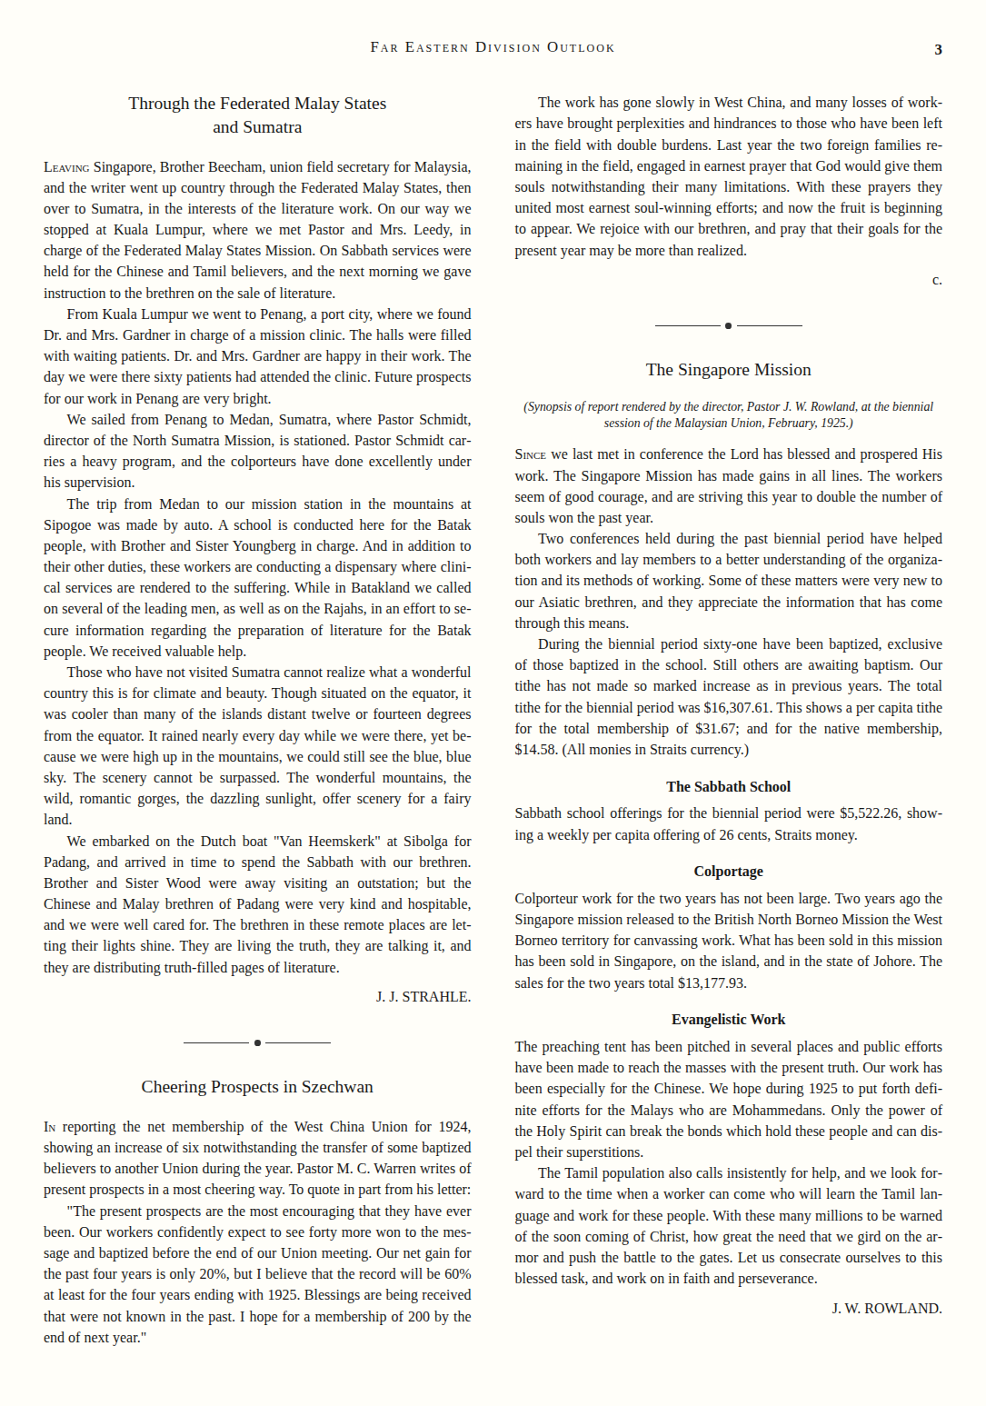Far Eastern Division Outlook 3
Through the Federated Malay States
and Sumatra
Leaving Singapore, Brother Beecham, union field secretary for Malaysia, and the writer went up country through the Federated Malay States, then over to Sumatra, in the interests of the literature work. On our way we stopped at Kuala Lumpur, where we met Pastor and Mrs. Leedy, in charge of the Federated Malay States Mission. On Sabbath services were held for the Chinese and Tamil believers, and the next morning we gave instruction to the brethren on the sale of literature.
From Kuala Lumpur we went to Penang, a port city, where we found Dr. and Mrs. Gardner in charge of a mission clinic. The halls were filled with waiting patients. Dr. and Mrs. Gardner are happy in their work. The day we were there sixty patients had attended the clinic. Future prospects for our work in Penang are very bright.
We sailed from Penang to Medan, Sumatra, where Pastor Schmidt, director of the North Sumatra Mission, is stationed. Pastor Schmidt carries a heavy program, and the colporteurs have done excellently under his supervision.
The trip from Medan to our mission station in the mountains at Sipogoe was made by auto. A school is conducted here for the Batak people, with Brother and Sister Youngberg in charge. And in addition to their other duties, these workers are conducting a dispensary where clinical services are rendered to the suffering. While in Batakland we called on several of the leading men, as well as on the Rajahs, in an effort to secure information regarding the preparation of literature for the Batak people. We received valuable help.
Those who have not visited Sumatra cannot realize what a wonderful country this is for climate and beauty. Though situated on the equator, it was cooler than many of the islands distant twelve or fourteen degrees from the equator. It rained nearly every day while we were there, yet because we were high up in the mountains, we could still see the blue, blue sky. The scenery cannot be surpassed. The wonderful mountains, the wild, romantic gorges, the dazzling sunlight, offer scenery for a fairy land.
We embarked on the Dutch boat "Van Heemskerk" at Sibolga for Padang, and arrived in time to spend the Sabbath with our brethren. Brother and Sister Wood were away visiting an outstation; but the Chinese and Malay brethren of Padang were very kind and hospitable, and we were well cared for. The brethren in these remote places are letting their lights shine. They are living the truth, they are talking it, and they are distributing truth-filled pages of literature.
J. J. STRAHLE.
Cheering Prospects in Szechwan
In reporting the net membership of the West China Union for 1924, showing an increase of six notwithstanding the transfer of some baptized believers to another Union during the year. Pastor M. C. Warren writes of present prospects in a most cheering way. To quote in part from his letter:
"The present prospects are the most encouraging that they have ever been. Our workers confidently expect to see forty more won to the message and baptized before the end of our Union meeting. Our net gain for the past four years is only 20%, but I believe that the record will be 60% at least for the four years ending with 1925. Blessings are being received that were not known in the past. I hope for a membership of 200 by the end of next year."
The work has gone slowly in West China, and many losses of workers have brought perplexities and hindrances to those who have been left in the field with double burdens. Last year the two foreign families remaining in the field, engaged in earnest prayer that God would give them souls notwithstanding their many limitations. With these prayers they united most earnest soul-winning efforts; and now the fruit is beginning to appear. We rejoice with our brethren, and pray that their goals for the present year may be more than realized.
c.
The Singapore Mission
(Synopsis of report rendered by the director, Pastor J. W. Rowland, at the biennial session of the Malaysian Union, February, 1925.)
Since we last met in conference the Lord has blessed and prospered His work. The Singapore Mission has made gains in all lines. The workers seem of good courage, and are striving this year to double the number of souls won the past year.
Two conferences held during the past biennial period have helped both workers and lay members to a better understanding of the organization and its methods of working. Some of these matters were very new to our Asiatic brethren, and they appreciate the information that has come through this means.
During the biennial period sixty-one have been baptized, exclusive of those baptized in the school. Still others are awaiting baptism. Our tithe has not made so marked increase as in previous years. The total tithe for the biennial period was $16,307.61. This shows a per capita tithe for the total membership of $31.67; and for the native membership, $14.58. (All monies in Straits currency.)
The Sabbath School
Sabbath school offerings for the biennial period were $5,522.26, showing a weekly per capita offering of 26 cents, Straits money.
Colportage
Colporteur work for the two years has not been large. Two years ago the Singapore mission released to the British North Borneo Mission the West Borneo territory for canvassing work. What has been sold in this mission has been sold in Singapore, on the island, and in the state of Johore. The sales for the two years total $13,177.93.
Evangelistic Work
The preaching tent has been pitched in several places and public efforts have been made to reach the masses with the present truth. Our work has been especially for the Chinese. We hope during 1925 to put forth definite efforts for the Malays who are Mohammedans. Only the power of the Holy Spirit can break the bonds which hold these people and can dispel their superstitions.
The Tamil population also calls insistently for help, and we look forward to the time when a worker can come who will learn the Tamil language and work for these people. With these many millions to be warned of the soon coming of Christ, how great the need that we gird on the armor and push the battle to the gates. Let us consecrate ourselves to this blessed task, and work on in faith and perseverance.
J. W. ROWLAND.